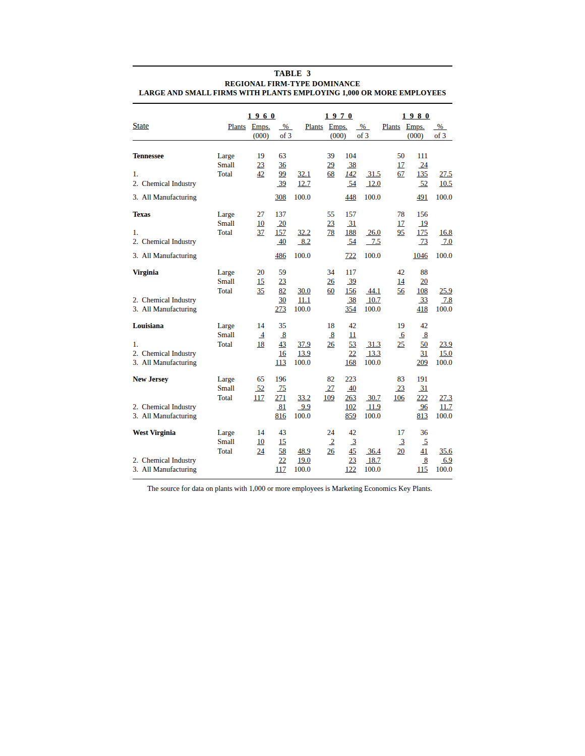TABLE 3
REGIONAL FIRM-TYPE DOMINANCE
LARGE AND SMALL FIRMS WITH PLANTS EMPLOYING 1,000 OR MORE EMPLOYEES
| | | 1 9 6 0 | | 1 9 7 0 | | 1 9 8 0 |
| State | | Plants | Emps. | % | | Plants | Emps. | % | | Plants | Emps. | % |
| | | | (000) | of 3 | | | (000) | of 3 | | | (000) | of 3 |
| Tennessee | Large | 19 | 63 | | | 39 | 104 | | | 50 | 111 | |
| | Small | 23 | 36 | | | 29 | 38 | | | 17 | 24 | |
| 1. | Total | 42 | 99 | 32.1 | | 68 | 142 | 31.5 | | 67 | 135 | 27.5 |
| 2. Chemical Industry | | | 39 | 12.7 | | | 54 | 12.0 | | | 52 | 10.5 |
| 3. All Manufacturing | | | 308 | 100.0 | | | 448 | 100.0 | | | 491 | 100.0 |
| Texas | Large | 27 | 137 | | | 55 | 157 | | | 78 | 156 | |
| | Small | 10 | 20 | | | 23 | 31 | | | 17 | 19 | |
| 1. | Total | 37 | 157 | 32.2 | | 78 | 188 | 26.0 | | 95 | 175 | 16.8 |
| 2. Chemical Industry | | | 40 | 8.2 | | | 54 | 7.5 | | | 73 | 7.0 |
| 3. All Manufacturing | | | 486 | 100.0 | | | 722 | 100.0 | | | 1046 | 100.0 |
| Virginia | Large | 20 | 59 | | | 34 | 117 | | | 42 | 88 | |
| | Small | 15 | 23 | | | 26 | 39 | | | 14 | 20 | |
| | Total | 35 | 82 | 30.0 | | 60 | 156 | 44.1 | | 56 | 108 | 25.9 |
| 2. Chemical Industry | | | 30 | 11.1 | | | 38 | 10.7 | | | 33 | 7.8 |
| 3. All Manufacturing | | | 273 | 100.0 | | | 354 | 100.0 | | | 418 | 100.0 |
| Louisiana | Large | 14 | 35 | | | 18 | 42 | | | 19 | 42 | |
| | Small | 4 | 8 | | | 8 | 11 | | | 6 | 8 | |
| 1. | Total | 18 | 43 | 37.9 | | 26 | 53 | 31.3 | | 25 | 50 | 23.9 |
| 2. Chemical Industry | | | 16 | 13.9 | | | 22 | 13.3 | | | 31 | 15.0 |
| 3. All Manufacturing | | | 113 | 100.0 | | | 168 | 100.0 | | | 209 | 100.0 |
| New Jersey | Large | 65 | 196 | | | 82 | 223 | | | 83 | 191 | |
| | Small | 52 | 75 | | | 27 | 40 | | | 23 | 31 | |
| | Total | 117 | 271 | 33.2 | | 109 | 263 | 30.7 | | 106 | 222 | 27.3 |
| 2. Chemical Industry | | | 81 | 9.9 | | | 102 | 11.9 | | | 96 | 11.7 |
| 3. All Manufacturing | | | 816 | 100.0 | | | 859 | 100.0 | | | 813 | 100.0 |
| West Virginia | Large | 14 | 43 | | | 24 | 42 | | | 17 | 36 | |
| | Small | 10 | 15 | | | 2 | 3 | | | 3 | 5 | |
| | Total | 24 | 58 | 48.9 | | 26 | 45 | 36.4 | | 20 | 41 | 35.6 |
| 2. Chemical Industry | | | 22 | 19.0 | | | 23 | 18.7 | | | 8 | 6.9 |
| 3. All Manufacturing | | | 117 | 100.0 | | | 122 | 100.0 | | | 115 | 100.0 |
The source for data on plants with 1,000 or more employees is Marketing Economics Key Plants.